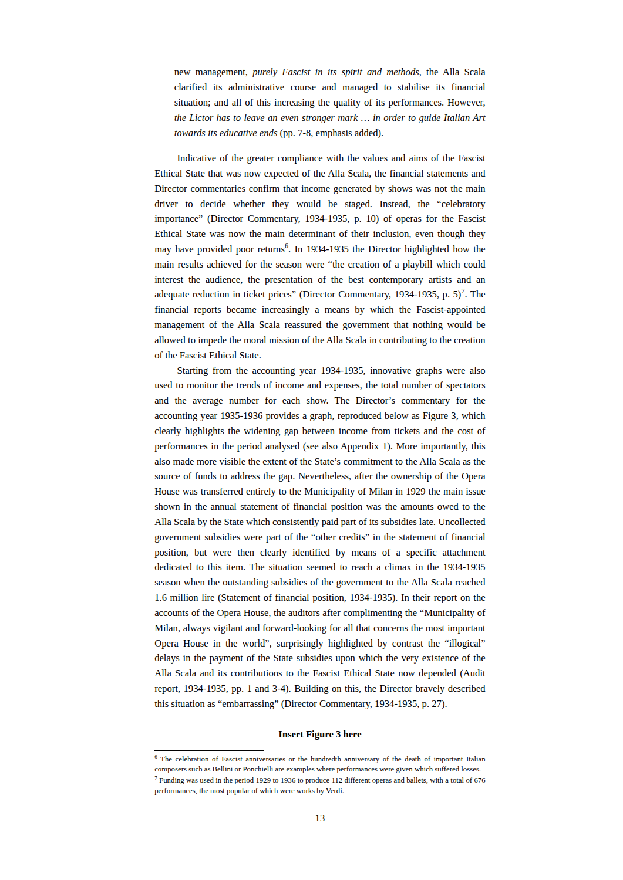new management, purely Fascist in its spirit and methods, the Alla Scala clarified its administrative course and managed to stabilise its financial situation; and all of this increasing the quality of its performances. However, the Lictor has to leave an even stronger mark … in order to guide Italian Art towards its educative ends (pp. 7-8, emphasis added).
Indicative of the greater compliance with the values and aims of the Fascist Ethical State that was now expected of the Alla Scala, the financial statements and Director commentaries confirm that income generated by shows was not the main driver to decide whether they would be staged. Instead, the “celebratory importance” (Director Commentary, 1934-1935, p. 10) of operas for the Fascist Ethical State was now the main determinant of their inclusion, even though they may have provided poor returns6. In 1934-1935 the Director highlighted how the main results achieved for the season were “the creation of a playbill which could interest the audience, the presentation of the best contemporary artists and an adequate reduction in ticket prices” (Director Commentary, 1934-1935, p. 5)7. The financial reports became increasingly a means by which the Fascist-appointed management of the Alla Scala reassured the government that nothing would be allowed to impede the moral mission of the Alla Scala in contributing to the creation of the Fascist Ethical State.
Starting from the accounting year 1934-1935, innovative graphs were also used to monitor the trends of income and expenses, the total number of spectators and the average number for each show. The Director’s commentary for the accounting year 1935-1936 provides a graph, reproduced below as Figure 3, which clearly highlights the widening gap between income from tickets and the cost of performances in the period analysed (see also Appendix 1). More importantly, this also made more visible the extent of the State’s commitment to the Alla Scala as the source of funds to address the gap. Nevertheless, after the ownership of the Opera House was transferred entirely to the Municipality of Milan in 1929 the main issue shown in the annual statement of financial position was the amounts owed to the Alla Scala by the State which consistently paid part of its subsidies late. Uncollected government subsidies were part of the “other credits” in the statement of financial position, but were then clearly identified by means of a specific attachment dedicated to this item. The situation seemed to reach a climax in the 1934-1935 season when the outstanding subsidies of the government to the Alla Scala reached 1.6 million lire (Statement of financial position, 1934-1935). In their report on the accounts of the Opera House, the auditors after complimenting the “Municipality of Milan, always vigilant and forward-looking for all that concerns the most important Opera House in the world”, surprisingly highlighted by contrast the “illogical” delays in the payment of the State subsidies upon which the very existence of the Alla Scala and its contributions to the Fascist Ethical State now depended (Audit report, 1934-1935, pp. 1 and 3-4). Building on this, the Director bravely described this situation as “embarrassing” (Director Commentary, 1934-1935, p. 27).
Insert Figure 3 here
6 The celebration of Fascist anniversaries or the hundredth anniversary of the death of important Italian composers such as Bellini or Ponchielli are examples where performances were given which suffered losses.
7 Funding was used in the period 1929 to 1936 to produce 112 different operas and ballets, with a total of 676 performances, the most popular of which were works by Verdi.
13